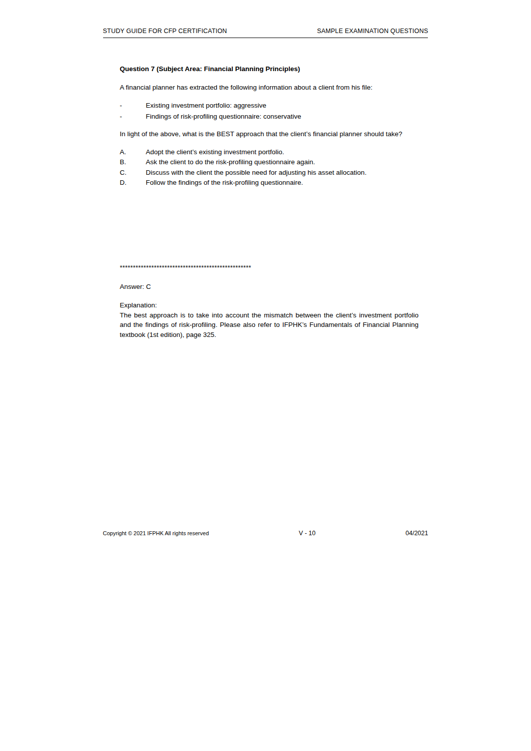Study Guide for CFP Certification
Sample Examination Questions
Question 7 (Subject Area: Financial Planning Principles)
A financial planner has extracted the following information about a client from his file:
-Existing investment portfolio: aggressive
-Findings of risk-profiling questionnaire: conservative
In light of the above, what is the BEST approach that the client’s financial planner should take?
A. Adopt the client’s existing investment portfolio.
B. Ask the client to do the risk-profiling questionnaire again.
C. Discuss with the client the possible need for adjusting his asset allocation.
D. Follow the findings of the risk-profiling questionnaire.
**************************************************
Answer: C
Explanation:
The best approach is to take into account the mismatch between the client’s investment portfolio and the findings of risk-profiling. Please also refer to IFPHK’s Fundamentals of Financial Planning textbook (1st edition), page 325.
Copyright © 2021 IFPHK All rights reserved
V - 10
04/2021